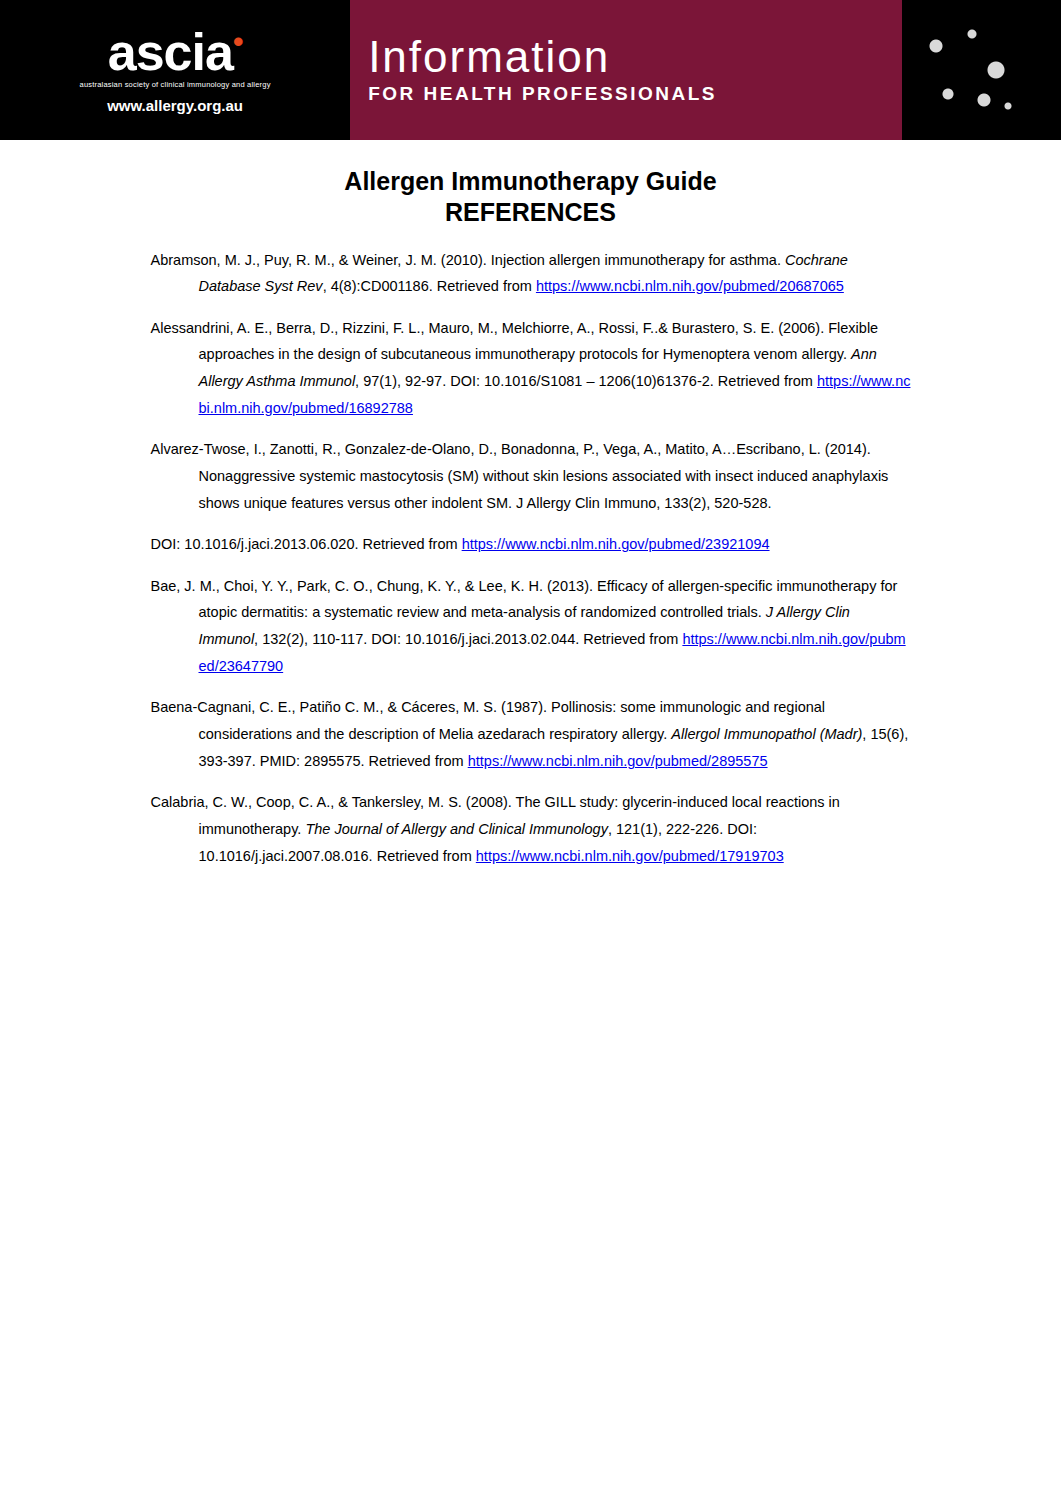ascia•
australasian society of clinical immunology and allergy
www.allergy.org.au
Information
FOR HEALTH PROFESSIONALS
Allergen Immunotherapy GuideREFERENCES
Abramson, M. J., Puy, R. M., & Weiner, J. M. (2010). Injection allergen immunotherapy for asthma. Cochrane Database Syst Rev, 4(8):CD001186. Retrieved from https://www.ncbi.nlm.nih.gov/pubmed/20687065
Alessandrini, A. E., Berra, D., Rizzini, F. L., Mauro, M., Melchiorre, A., Rossi, F..& Burastero, S. E. (2006). Flexible approaches in the design of subcutaneous immunotherapy protocols for Hymenoptera venom allergy. Ann Allergy Asthma Immunol, 97(1), 92-97. DOI: 10.1016/S1081 – 1206(10)61376-2. Retrieved from https://www.ncbi.nlm.nih.gov/pubmed/16892788
Alvarez-Twose, I., Zanotti, R., Gonzalez-de-Olano, D., Bonadonna, P., Vega, A., Matito, A…Escribano, L. (2014). Nonaggressive systemic mastocytosis (SM) without skin lesions associated with insect induced anaphylaxis shows unique features versus other indolent SM. J Allergy Clin Immuno, 133(2), 520-528.
DOI: 10.1016/j.jaci.2013.06.020. Retrieved from https://www.ncbi.nlm.nih.gov/pubmed/23921094
Bae, J. M., Choi, Y. Y., Park, C. O., Chung, K. Y., & Lee, K. H. (2013). Efficacy of allergen-specific immunotherapy for atopic dermatitis: a systematic review and meta-analysis of randomized controlled trials. J Allergy Clin Immunol, 132(2), 110-117. DOI: 10.1016/j.jaci.2013.02.044. Retrieved from https://www.ncbi.nlm.nih.gov/pubmed/23647790
Baena-Cagnani, C. E., Patiño C. M., & Cáceres, M. S. (1987). Pollinosis: some immunologic and regional considerations and the description of Melia azedarach respiratory allergy. Allergol Immunopathol (Madr), 15(6), 393-397. PMID: 2895575. Retrieved from https://www.ncbi.nlm.nih.gov/pubmed/2895575
Calabria, C. W., Coop, C. A., & Tankersley, M. S. (2008). The GILL study: glycerin-induced local reactions in immunotherapy. The Journal of Allergy and Clinical Immunology, 121(1), 222-226. DOI: 10.1016/j.jaci.2007.08.016. Retrieved from https://www.ncbi.nlm.nih.gov/pubmed/17919703